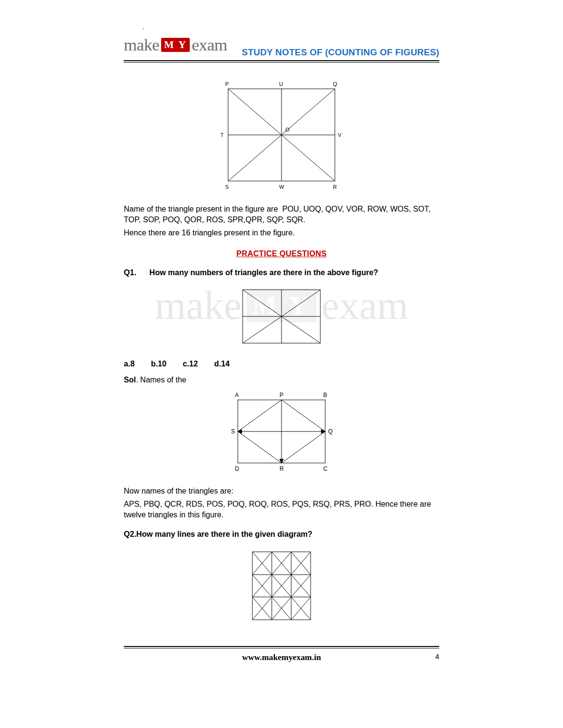.
make M Y exam
STUDY NOTES OF (COUNTING OF FIGURES)
make M Y exam
P U Q T V S W R O
Name of the triangle present in the figure are POU, UOQ, QOV, VOR, ROW, WOS, SOT, TOP, SOP, POQ, QOR, ROS, SPR,QPR, SQP, SQR.
Hence there are 16 triangles present in the figure.
PRACTICE QUESTIONS
Q1. How many numbers of triangles are there in the above figure?
a.8 b.10 c.12 d.14
Sol. Names of the
A P B S Q D R C
Now names of the triangles are:
APS, PBQ, QCR, RDS, POS, POQ, ROQ, ROS, PQS, RSQ, PRS, PRO. Hence there are twelve triangles in this figure.
Q2.How many lines are there in the given diagram?
www.makemyexam.in 4